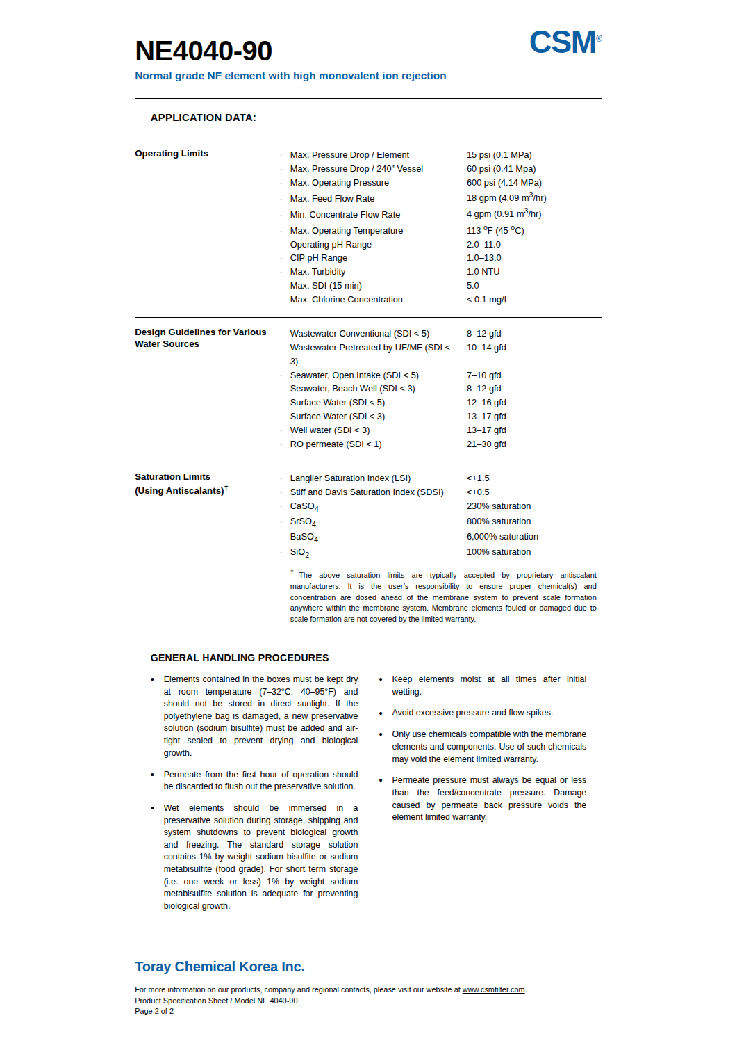CSM®
NE4040-90
Normal grade NF element with high monovalent ion rejection
APPLICATION DATA:
| Operating Limits | · Max. Pressure Drop / Element 15 psi (0.1 MPa) · Max. Pressure Drop / 240” Vessel 60 psi (0.41 Mpa) · Max. Operating Pressure 600 psi (4.14 MPa) · Max. Feed Flow Rate 18 gpm (4.09 m 3 /hr) · Min. Concentrate Flow Rate 4 gpm (0.91 m 3 /hr) · Max. Operating Temperature 113 o F (45 o C) · Operating pH Range 2.0–11.0 · CIP pH Range 1.0–13.0 · Max. Turbidity 1.0 NTU · Max. SDI (15 min) 5.0 · Max. Chlorine Concentration < 0.1 mg/L |
| Design Guidelines for Various Water Sources | · Wastewater Conventional (SDI < 5) 8–12 gfd · Wastewater Pretreated by UF/MF (SDI < 3) 10–14 gfd · Seawater, Open Intake (SDI < 5) 7–10 gfd · Seawater, Beach Well (SDI < 3) 8–12 gfd · Surface Water (SDI < 5) 12–16 gfd · Surface Water (SDI < 3) 13–17 gfd · Well water (SDI < 3) 13–17 gfd · RO permeate (SDI < 1) 21–30 gfd |
| Saturation Limits (Using Antiscalants) † | · Langlier Saturation Index (LSI) <+1.5 · Stiff and Davis Saturation Index (SDSI) <+0.5 · CaSO 4 230% saturation · SrSO 4 800% saturation · BaSO 4 6,000% saturation · SiO 2 100% saturation † The above saturation limits are typically accepted by proprietary antiscalant manufacturers. It is the user’s responsibility to ensure proper chemical(s) and concentration are dosed ahead of the membrane system to prevent scale formation anywhere within the membrane system. Membrane elements fouled or damaged due to scale formation are not covered by the limited warranty. |
GENERAL HANDLING PROCEDURES
Elements contained in the boxes must be kept dry at room temperature (7–32°C; 40–95°F) and should not be stored in direct sunlight. If the polyethylene bag is damaged, a new preservative solution (sodium bisulfite) must be added and air-tight sealed to prevent drying and biological growth.
Permeate from the first hour of operation should be discarded to flush out the preservative solution.
Wet elements should be immersed in a preservative solution during storage, shipping and system shutdowns to prevent biological growth and freezing. The standard storage solution contains 1% by weight sodium bisulfite or sodium metabisulfite (food grade). For short term storage (i.e. one week or less) 1% by weight sodium metabisulfite solution is adequate for preventing biological growth.
Keep elements moist at all times after initial wetting.
Avoid excessive pressure and flow spikes.
Only use chemicals compatible with the membrane elements and components. Use of such chemicals may void the element limited warranty.
Permeate pressure must always be equal or less than the feed/concentrate pressure. Damage caused by permeate back pressure voids the element limited warranty.
Toray Chemical Korea Inc.
For more information on our products, company and regional contacts, please visit our website at www.csmfilter.com.
Product Specification Sheet / Model NE 4040-90
Page 2 of 2